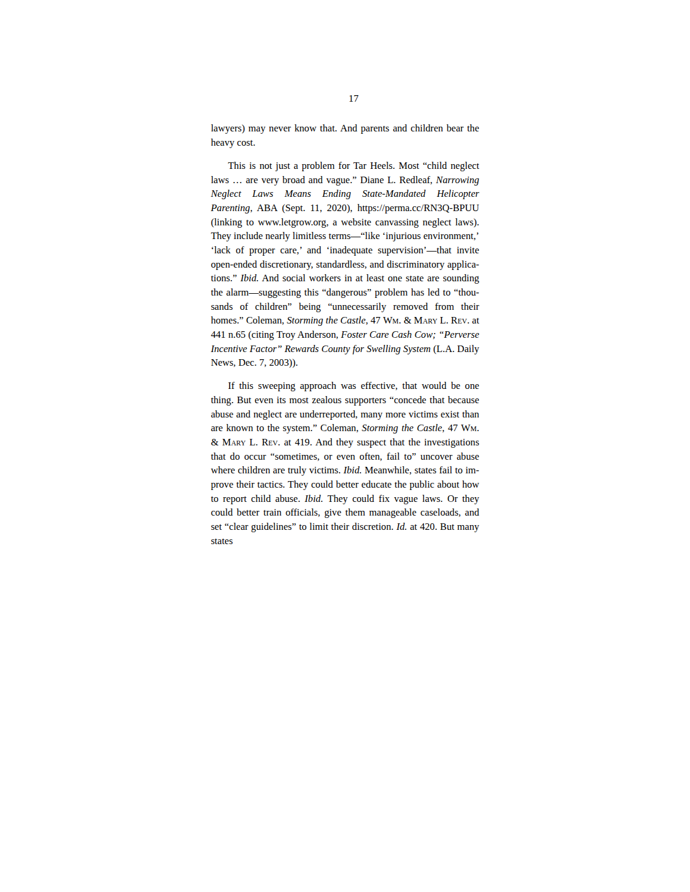17
lawyers) may never know that. And parents and children bear the heavy cost.
This is not just a problem for Tar Heels. Most “child neglect laws … are very broad and vague.” Diane L. Redleaf, Narrowing Neglect Laws Means Ending State-Mandated Helicopter Parenting, ABA (Sept. 11, 2020), https://perma.cc/RN3Q-BPUU (linking to www.letgrow.org, a website canvassing neglect laws). They include nearly limitless terms—“like ‘injurious environment,’ ‘lack of proper care,’ and ‘inadequate supervision’—that invite open-ended discretionary, standardless, and discriminatory applications.” Ibid. And social workers in at least one state are sounding the alarm—suggesting this “dangerous” problem has led to “thousands of children” being “unnecessarily removed from their homes.” Coleman, Storming the Castle, 47 Wm. & Mary L. Rev. at 441 n.65 (citing Troy Anderson, Foster Care Cash Cow; “Perverse Incentive Factor” Rewards County for Swelling System (L.A. Daily News, Dec. 7, 2003)).
If this sweeping approach was effective, that would be one thing. But even its most zealous supporters “concede that because abuse and neglect are underreported, many more victims exist than are known to the system.” Coleman, Storming the Castle, 47 Wm. & Mary L. Rev. at 419. And they suspect that the investigations that do occur “sometimes, or even often, fail to” uncover abuse where children are truly victims. Ibid. Meanwhile, states fail to improve their tactics. They could better educate the public about how to report child abuse. Ibid. They could fix vague laws. Or they could better train officials, give them manageable caseloads, and set “clear guidelines” to limit their discretion. Id. at 420. But many states